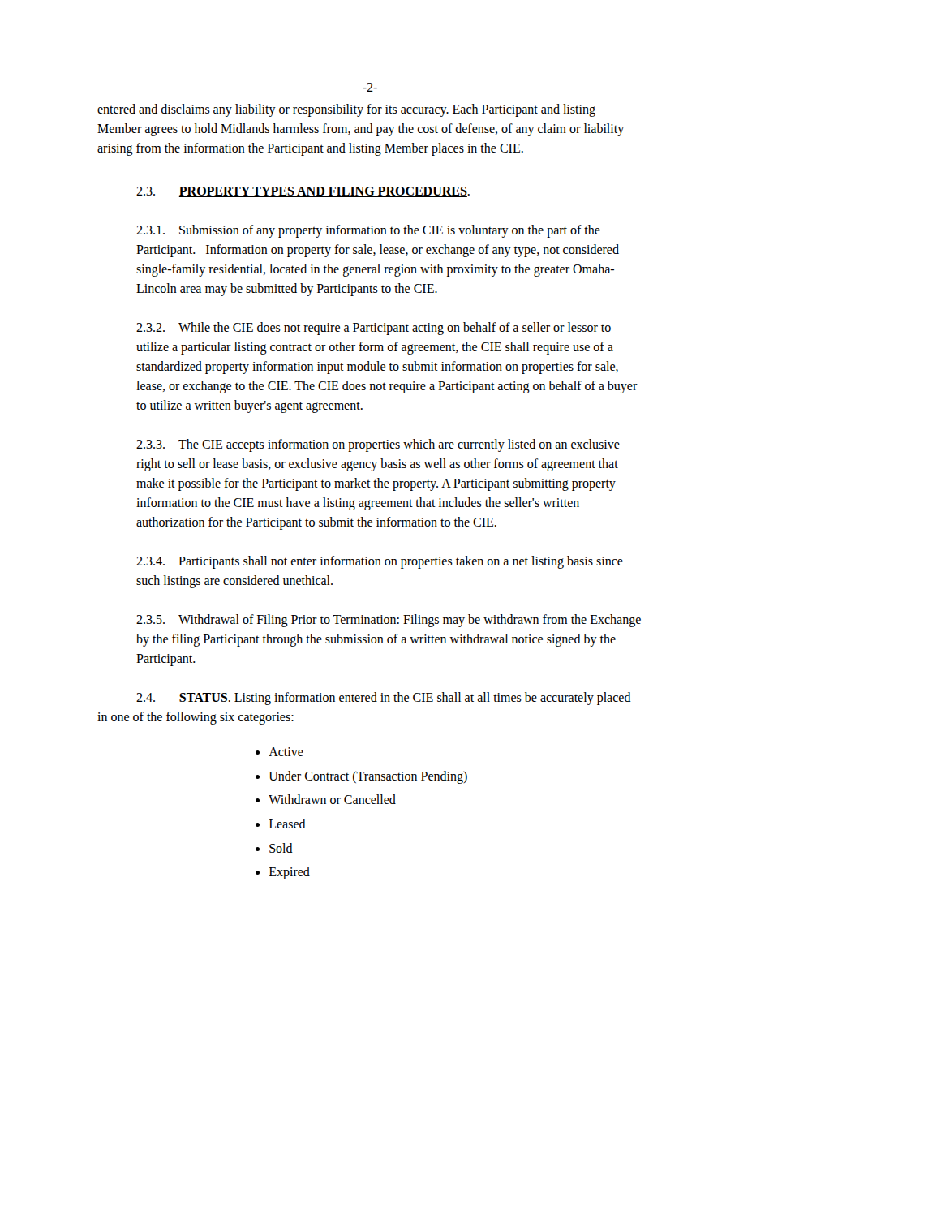-2-
entered and disclaims any liability or responsibility for its accuracy. Each Participant and listing Member agrees to hold Midlands harmless from, and pay the cost of defense, of any claim or liability arising from the information the Participant and listing Member places in the CIE.
2.3. PROPERTY TYPES AND FILING PROCEDURES.
2.3.1. Submission of any property information to the CIE is voluntary on the part of the Participant. Information on property for sale, lease, or exchange of any type, not considered single-family residential, located in the general region with proximity to the greater Omaha-Lincoln area may be submitted by Participants to the CIE.
2.3.2. While the CIE does not require a Participant acting on behalf of a seller or lessor to utilize a particular listing contract or other form of agreement, the CIE shall require use of a standardized property information input module to submit information on properties for sale, lease, or exchange to the CIE. The CIE does not require a Participant acting on behalf of a buyer to utilize a written buyer's agent agreement.
2.3.3. The CIE accepts information on properties which are currently listed on an exclusive right to sell or lease basis, or exclusive agency basis as well as other forms of agreement that make it possible for the Participant to market the property. A Participant submitting property information to the CIE must have a listing agreement that includes the seller's written authorization for the Participant to submit the information to the CIE.
2.3.4. Participants shall not enter information on properties taken on a net listing basis since such listings are considered unethical.
2.3.5. Withdrawal of Filing Prior to Termination: Filings may be withdrawn from the Exchange by the filing Participant through the submission of a written withdrawal notice signed by the Participant.
2.4. STATUS. Listing information entered in the CIE shall at all times be accurately placed in one of the following six categories:
Active
Under Contract (Transaction Pending)
Withdrawn or Cancelled
Leased
Sold
Expired